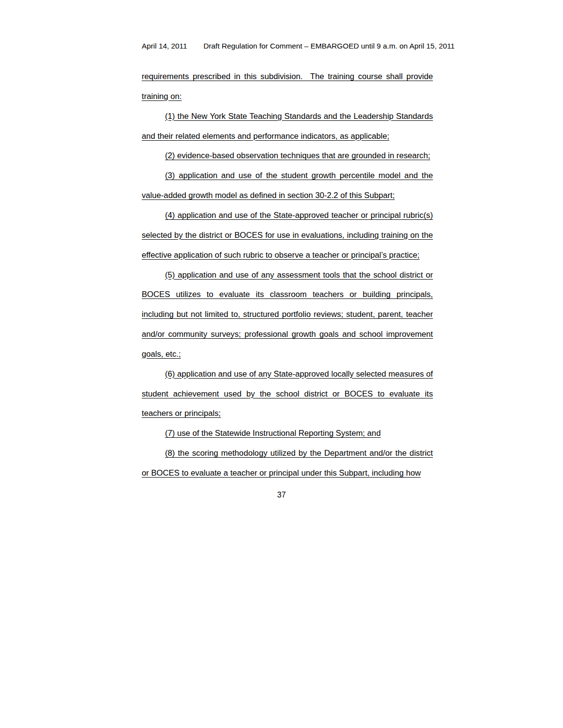April 14, 2011 Draft Regulation for Comment – EMBARGOED until 9 a.m. on April 15, 2011
requirements prescribed in this subdivision. The training course shall provide training on:
(1) the New York State Teaching Standards and the Leadership Standards and their related elements and performance indicators, as applicable;
(2) evidence-based observation techniques that are grounded in research;
(3) application and use of the student growth percentile model and the value-added growth model as defined in section 30-2.2 of this Subpart;
(4) application and use of the State-approved teacher or principal rubric(s) selected by the district or BOCES for use in evaluations, including training on the effective application of such rubric to observe a teacher or principal’s practice;
(5) application and use of any assessment tools that the school district or BOCES utilizes to evaluate its classroom teachers or building principals, including but not limited to, structured portfolio reviews; student, parent, teacher and/or community surveys; professional growth goals and school improvement goals, etc.;
(6) application and use of any State-approved locally selected measures of student achievement used by the school district or BOCES to evaluate its teachers or principals;
(7) use of the Statewide Instructional Reporting System; and
(8) the scoring methodology utilized by the Department and/or the district or BOCES to evaluate a teacher or principal under this Subpart, including how
37